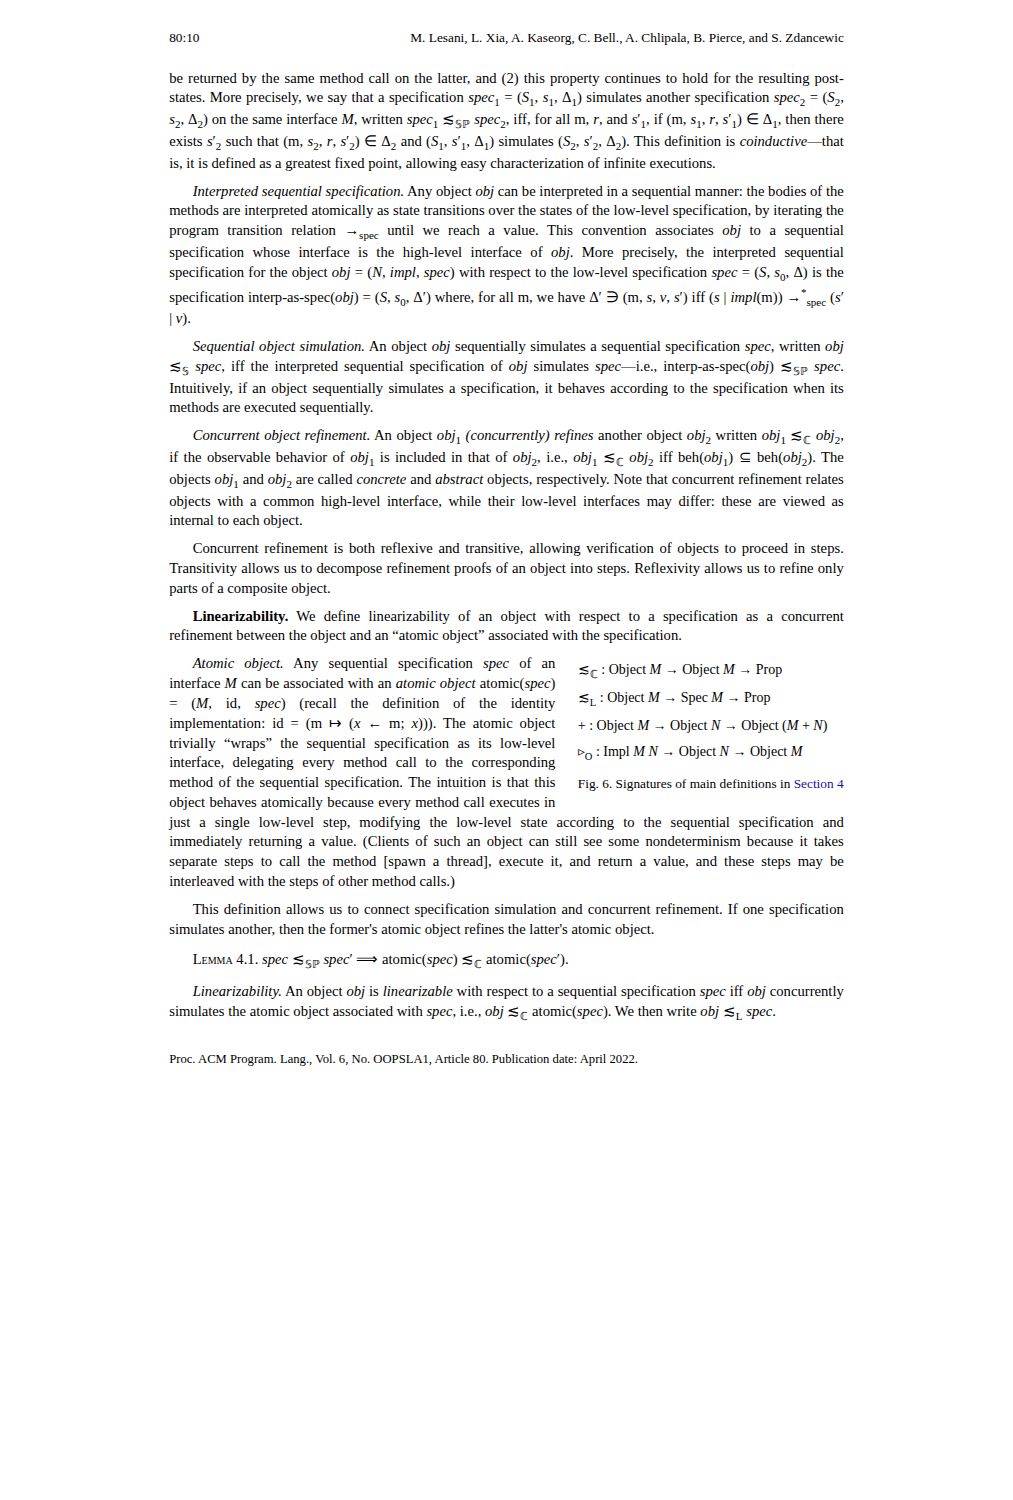80:10 M. Lesani, L. Xia, A. Kaseorg, C. Bell., A. Chlipala, B. Pierce, and S. Zdancewic
be returned by the same method call on the latter, and (2) this property continues to hold for the resulting post-states. More precisely, we say that a specification spec 1 = (S 1, s 1, Δ1) simulates another specification spec 2 = (S 2, s 2, Δ2) on the same interface M, written spec 1 ≲𝕊ℙ spec 2, iff, for all m, r, and s′1, if (m, s 1, r, s′1) ∈ Δ1, then there exists s′2 such that (m, s 2, r, s′2) ∈ Δ2 and (S 1, s′1, Δ1) simulates (S 2, s′2, Δ2). This definition is coinductive—that is, it is defined as a greatest fixed point, allowing easy characterization of infinite executions.
Interpreted sequential specification. Any object obj can be interpreted in a sequential manner: the bodies of the methods are interpreted atomically as state transitions over the states of the low-level specification, by iterating the program transition relation →spec until we reach a value. This convention associates obj to a sequential specification whose interface is the high-level interface of obj. More precisely, the interpreted sequential specification for the object obj = (N, impl, spec) with respect to the low-level specification spec = (S, s 0, Δ) is the specification interp-as-spec(obj) = (S, s 0, Δ′) where, for all m, we have Δ′ ∋ (m, s, v, s′) iff (s | impl(m)) →*spec (s′ | v).
Sequential object simulation. An object obj sequentially simulates a sequential specification spec, written obj ≲𝕊 spec, iff the interpreted sequential specification of obj simulates spec—i.e., interp-as-spec(obj) ≲𝕊ℙ spec. Intuitively, if an object sequentially simulates a specification, it behaves according to the specification when its methods are executed sequentially.
Concurrent object refinement. An object obj 1 (concurrently) refines another object obj 2 written obj 1 ≲ℂ obj 2, if the observable behavior of obj 1 is included in that of obj 2, i.e., obj 1 ≲ℂ obj 2 iff beh(obj 1) ⊆ beh(obj 2). The objects obj 1 and obj 2 are called concrete and abstract objects, respectively. Note that concurrent refinement relates objects with a common high-level interface, while their low-level interfaces may differ: these are viewed as internal to each object.
Concurrent refinement is both reflexive and transitive, allowing verification of objects to proceed in steps. Transitivity allows us to decompose refinement proofs of an object into steps. Reflexivity allows us to refine only parts of a composite object.
Linearizability. We define linearizability of an object with respect to a specification as a concurrent refinement between the object and an “atomic object” associated with the specification.
≲ℂ : Object M → Object M → Prop
≲L : Object M → Spec M → Prop
+ : Object M → Object N → Object (M + N)
▹O : Impl M N → Object N → Object M
Fig. 6. Signatures of main definitions in Section 4
Atomic object. Any sequential specification spec of an interface M can be associated with an atomic object atomic(spec) = (M, id, spec) (recall the definition of the identity implementation: id = (m ↦ (x ← m; x))). The atomic object trivially “wraps” the sequential specification as its low-level interface, delegating every method call to the corresponding method of the sequential specification. The intuition is that this object behaves atomically because every method call executes in just a single low-level step, modifying the low-level state according to the sequential specification and immediately returning a value. (Clients of such an object can still see some nondeterminism because it takes separate steps to call the method [spawn a thread], execute it, and return a value, and these steps may be interleaved with the steps of other method calls.)
This definition allows us to connect specification simulation and concurrent refinement. If one specification simulates another, then the former's atomic object refines the latter's atomic object.
Lemma 4.1. spec ≲𝕊ℙ spec′ ⟹ atomic(spec) ≲ℂ atomic(spec′).
Linearizability. An object obj is linearizable with respect to a sequential specification spec iff obj concurrently simulates the atomic object associated with spec, i.e., obj ≲ℂ atomic(spec). We then write obj ≲L spec.
Proc. ACM Program. Lang., Vol. 6, No. OOPSLA1, Article 80. Publication date: April 2022.